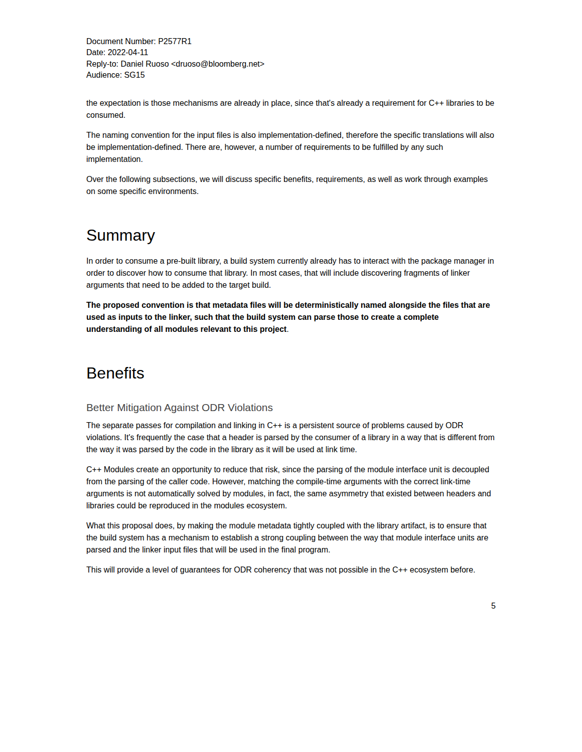Document Number: P2577R1
Date: 2022-04-11
Reply-to: Daniel Ruoso <druoso@bloomberg.net>
Audience: SG15
the expectation is those mechanisms are already in place, since that's already a requirement for C++ libraries to be consumed.
The naming convention for the input files is also implementation-defined, therefore the specific translations will also be implementation-defined. There are, however, a number of requirements to be fulfilled by any such implementation.
Over the following subsections, we will discuss specific benefits, requirements, as well as work through examples on some specific environments.
Summary
In order to consume a pre-built library, a build system currently already has to interact with the package manager in order to discover how to consume that library. In most cases, that will include discovering fragments of linker arguments that need to be added to the target build.
The proposed convention is that metadata files will be deterministically named alongside the files that are used as inputs to the linker, such that the build system can parse those to create a complete understanding of all modules relevant to this project.
Benefits
Better Mitigation Against ODR Violations
The separate passes for compilation and linking in C++ is a persistent source of problems caused by ODR violations. It's frequently the case that a header is parsed by the consumer of a library in a way that is different from the way it was parsed by the code in the library as it will be used at link time.
C++ Modules create an opportunity to reduce that risk, since the parsing of the module interface unit is decoupled from the parsing of the caller code. However, matching the compile-time arguments with the correct link-time arguments is not automatically solved by modules, in fact, the same asymmetry that existed between headers and libraries could be reproduced in the modules ecosystem.
What this proposal does, by making the module metadata tightly coupled with the library artifact, is to ensure that the build system has a mechanism to establish a strong coupling between the way that module interface units are parsed and the linker input files that will be used in the final program.
This will provide a level of guarantees for ODR coherency that was not possible in the C++ ecosystem before.
5